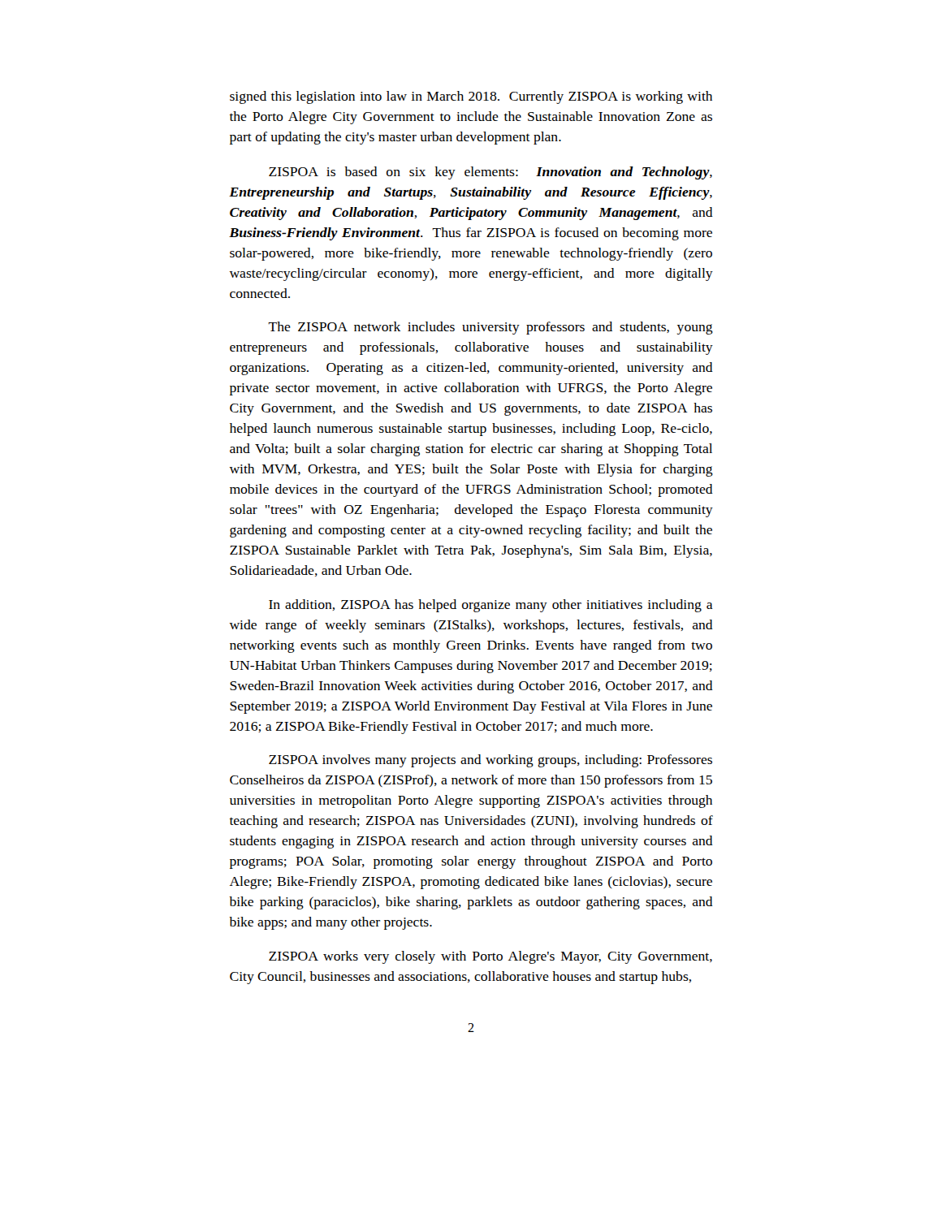signed this legislation into law in March 2018. Currently ZISPOA is working with the Porto Alegre City Government to include the Sustainable Innovation Zone as part of updating the city's master urban development plan.
ZISPOA is based on six key elements: Innovation and Technology, Entrepreneurship and Startups, Sustainability and Resource Efficiency, Creativity and Collaboration, Participatory Community Management, and Business-Friendly Environment. Thus far ZISPOA is focused on becoming more solar-powered, more bike-friendly, more renewable technology-friendly (zero waste/recycling/circular economy), more energy-efficient, and more digitally connected.
The ZISPOA network includes university professors and students, young entrepreneurs and professionals, collaborative houses and sustainability organizations. Operating as a citizen-led, community-oriented, university and private sector movement, in active collaboration with UFRGS, the Porto Alegre City Government, and the Swedish and US governments, to date ZISPOA has helped launch numerous sustainable startup businesses, including Loop, Re-ciclo, and Volta; built a solar charging station for electric car sharing at Shopping Total with MVM, Orkestra, and YES; built the Solar Poste with Elysia for charging mobile devices in the courtyard of the UFRGS Administration School; promoted solar "trees" with OZ Engenharia; developed the Espaço Floresta community gardening and composting center at a city-owned recycling facility; and built the ZISPOA Sustainable Parklet with Tetra Pak, Josephyna's, Sim Sala Bim, Elysia, Solidarieadade, and Urban Ode.
In addition, ZISPOA has helped organize many other initiatives including a wide range of weekly seminars (ZIStalks), workshops, lectures, festivals, and networking events such as monthly Green Drinks. Events have ranged from two UN-Habitat Urban Thinkers Campuses during November 2017 and December 2019; Sweden-Brazil Innovation Week activities during October 2016, October 2017, and September 2019; a ZISPOA World Environment Day Festival at Vila Flores in June 2016; a ZISPOA Bike-Friendly Festival in October 2017; and much more.
ZISPOA involves many projects and working groups, including: Professores Conselheiros da ZISPOA (ZISProf), a network of more than 150 professors from 15 universities in metropolitan Porto Alegre supporting ZISPOA's activities through teaching and research; ZISPOA nas Universidades (ZUNI), involving hundreds of students engaging in ZISPOA research and action through university courses and programs; POA Solar, promoting solar energy throughout ZISPOA and Porto Alegre; Bike-Friendly ZISPOA, promoting dedicated bike lanes (ciclovias), secure bike parking (paraciclos), bike sharing, parklets as outdoor gathering spaces, and bike apps; and many other projects.
ZISPOA works very closely with Porto Alegre's Mayor, City Government, City Council, businesses and associations, collaborative houses and startup hubs,
2